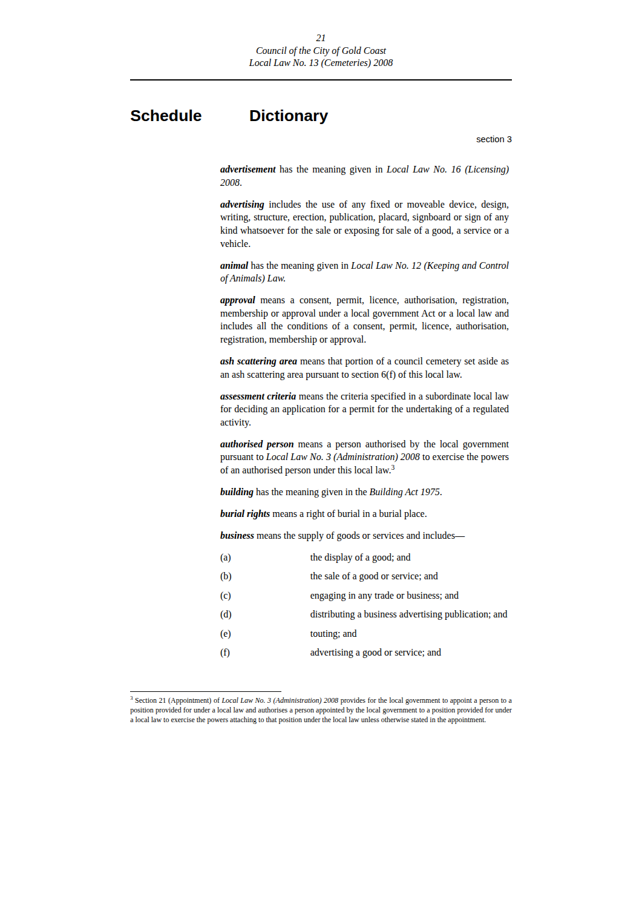21
Council of the City of Gold Coast
Local Law No. 13 (Cemeteries) 2008
Schedule Dictionary
section 3
advertisement has the meaning given in Local Law No. 16 (Licensing) 2008.
advertising includes the use of any fixed or moveable device, design, writing, structure, erection, publication, placard, signboard or sign of any kind whatsoever for the sale or exposing for sale of a good, a service or a vehicle.
animal has the meaning given in Local Law No. 12 (Keeping and Control of Animals) Law.
approval means a consent, permit, licence, authorisation, registration, membership or approval under a local government Act or a local law and includes all the conditions of a consent, permit, licence, authorisation, registration, membership or approval.
ash scattering area means that portion of a council cemetery set aside as an ash scattering area pursuant to section 6(f) of this local law.
assessment criteria means the criteria specified in a subordinate local law for deciding an application for a permit for the undertaking of a regulated activity.
authorised person means a person authorised by the local government pursuant to Local Law No. 3 (Administration) 2008 to exercise the powers of an authorised person under this local law.3
building has the meaning given in the Building Act 1975.
burial rights means a right of burial in a burial place.
business means the supply of goods or services and includes—
(a) the display of a good; and
(b) the sale of a good or service; and
(c) engaging in any trade or business; and
(d) distributing a business advertising publication; and
(e) touting; and
(f) advertising a good or service; and
3 Section 21 (Appointment) of Local Law No. 3 (Administration) 2008 provides for the local government to appoint a person to a position provided for under a local law and authorises a person appointed by the local government to a position provided for under a local law to exercise the powers attaching to that position under the local law unless otherwise stated in the appointment.